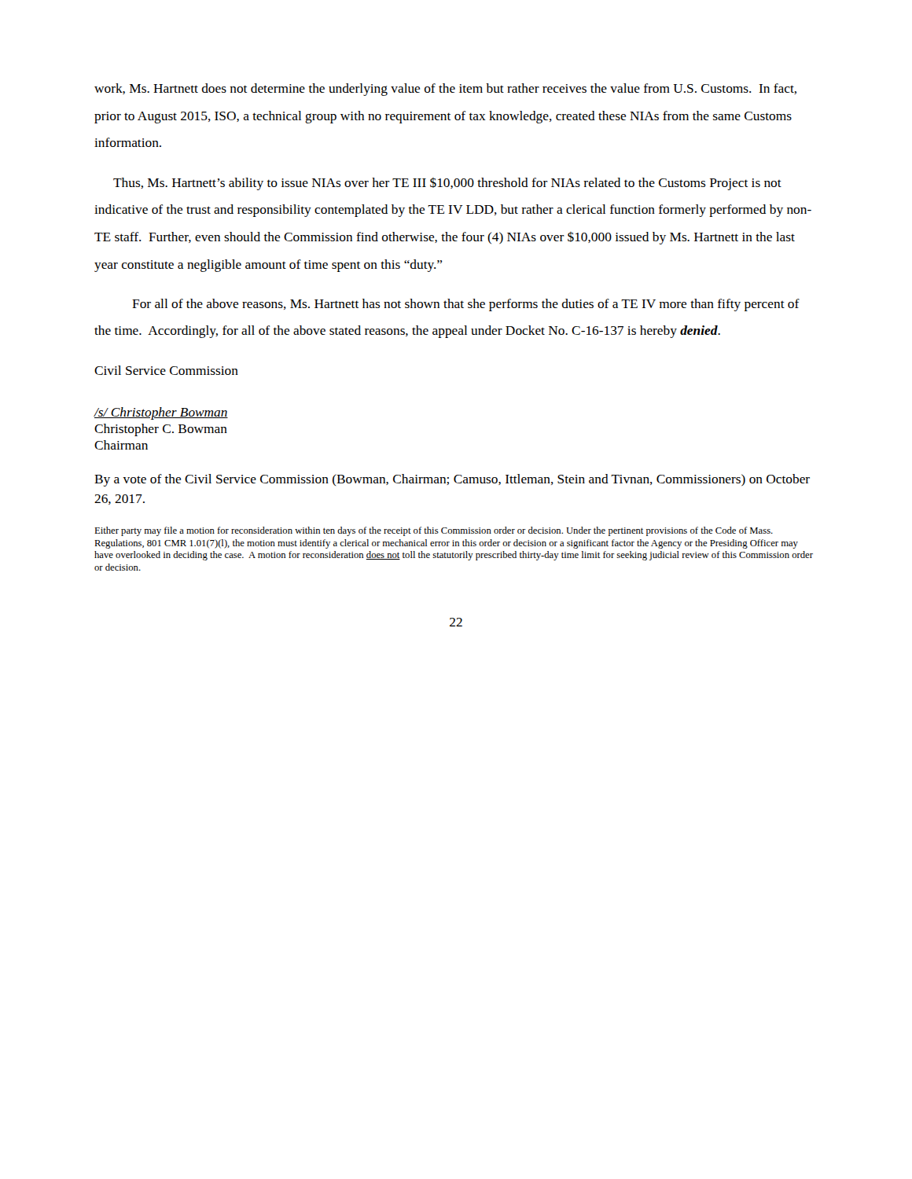work, Ms. Hartnett does not determine the underlying value of the item but rather receives the value from U.S. Customs. In fact, prior to August 2015, ISO, a technical group with no requirement of tax knowledge, created these NIAs from the same Customs information.
Thus, Ms. Hartnett’s ability to issue NIAs over her TE III $10,000 threshold for NIAs related to the Customs Project is not indicative of the trust and responsibility contemplated by the TE IV LDD, but rather a clerical function formerly performed by non-TE staff. Further, even should the Commission find otherwise, the four (4) NIAs over $10,000 issued by Ms. Hartnett in the last year constitute a negligible amount of time spent on this “duty.”
For all of the above reasons, Ms. Hartnett has not shown that she performs the duties of a TE IV more than fifty percent of the time. Accordingly, for all of the above stated reasons, the appeal under Docket No. C-16-137 is hereby denied.
Civil Service Commission
/s/ Christopher Bowman
Christopher C. Bowman
Chairman
By a vote of the Civil Service Commission (Bowman, Chairman; Camuso, Ittleman, Stein and Tivnan, Commissioners) on October 26, 2017.
Either party may file a motion for reconsideration within ten days of the receipt of this Commission order or decision. Under the pertinent provisions of the Code of Mass. Regulations, 801 CMR 1.01(7)(l), the motion must identify a clerical or mechanical error in this order or decision or a significant factor the Agency or the Presiding Officer may have overlooked in deciding the case. A motion for reconsideration does not toll the statutorily prescribed thirty-day time limit for seeking judicial review of this Commission order or decision.
22